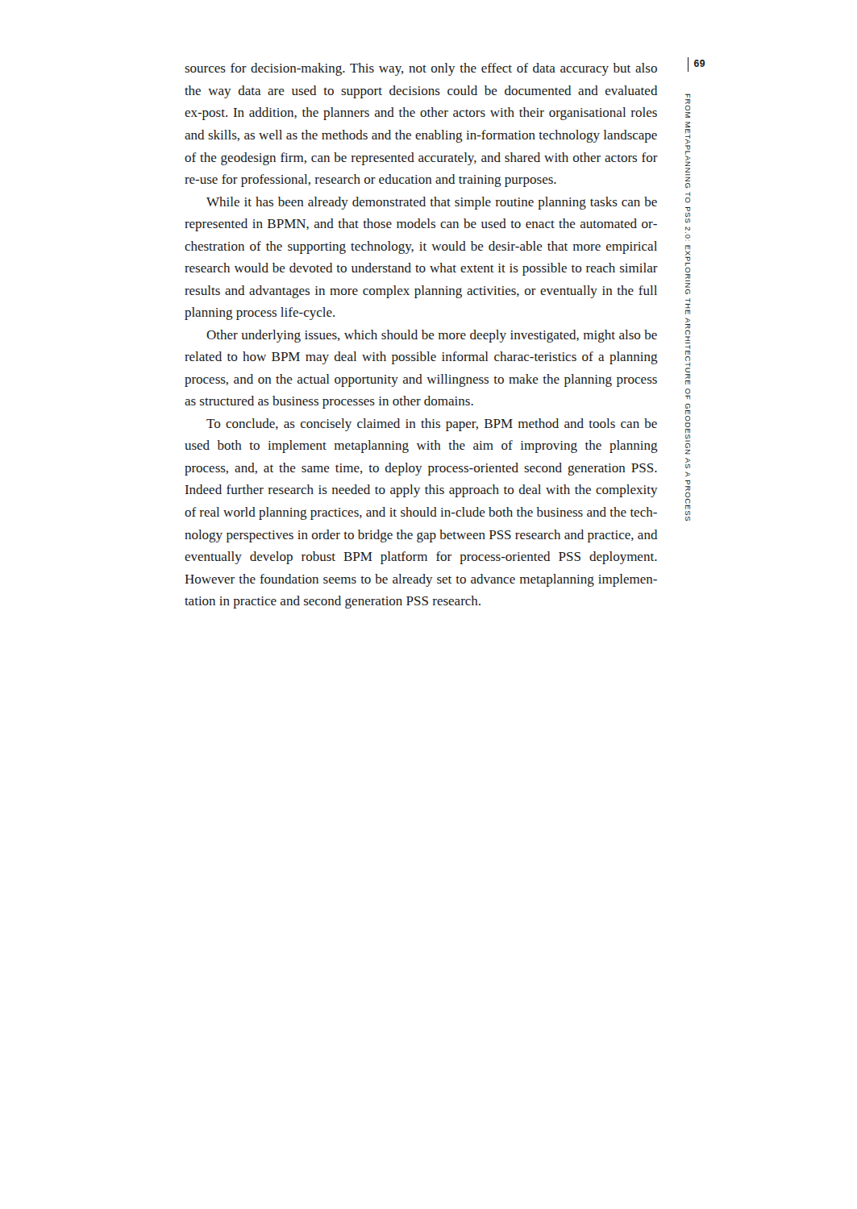69
From metaplanning to PSS 2.0: exploring the architecture of geodesign as a process
sources for decision‑making. This way, not only the effect of data accuracy but also the way data are used to support decisions could be documented and evaluated ex‑post. In addition, the planners and the other actors with their organisational roles and skills, as well as the methods and the enabling in‑formation technology landscape of the geodesign firm, can be represented accurately, and shared with other actors for re‑use for professional, research or education and training purposes.
While it has been already demonstrated that simple routine planning tasks can be represented in BPMN, and that those models can be used to enact the automated orchestration of the supporting technology, it would be desir‑able that more empirical research would be devoted to understand to what extent it is possible to reach similar results and advantages in more complex planning activities, or eventually in the full planning process life‑cycle.
Other underlying issues, which should be more deeply investigated, might also be related to how BPM may deal with possible informal charac‑teristics of a planning process, and on the actual opportunity and willingness to make the planning process as structured as business processes in other domains.
To conclude, as concisely claimed in this paper, BPM method and tools can be used both to implement metaplanning with the aim of improving the planning process, and, at the same time, to deploy process‑oriented second generation PSS. Indeed further research is needed to apply this approach to deal with the complexity of real world planning practices, and it should in‑clude both the business and the technology perspectives in order to bridge the gap between PSS research and practice, and eventually develop robust BPM platform for process‑oriented PSS deployment. However the foundation seems to be already set to advance metaplanning implementation in practice and second generation PSS research.